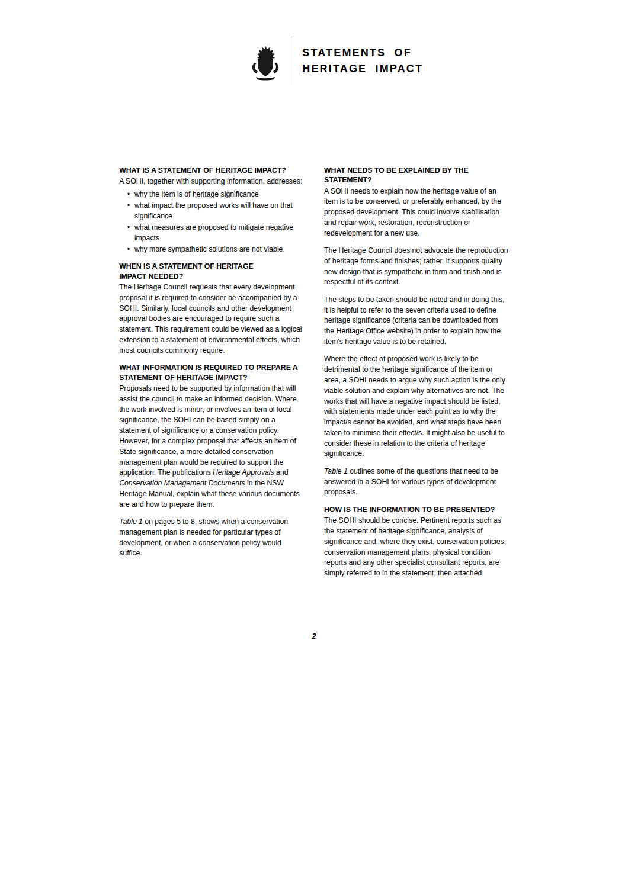STATEMENTS OF
HERITAGE IMPACT
What is a statement of heritage impact?
A SOHI, together with supporting information, addresses:
why the item is of heritage significance
what impact the proposed works will have on that significance
what measures are proposed to mitigate negative impacts
why more sympathetic solutions are not viable.
When is a statement of heritage
impact needed?
The Heritage Council requests that every development proposal it is required to consider be accompanied by a SOHI. Similarly, local councils and other development approval bodies are encouraged to require such a statement. This requirement could be viewed as a logical extension to a statement of environmental effects, which most councils commonly require.
What information is required to prepare a statement of heritage impact?
Proposals need to be supported by information that will assist the council to make an informed decision. Where the work involved is minor, or involves an item of local significance, the SOHI can be based simply on a statement of significance or a conservation policy. However, for a complex proposal that affects an item of State significance, a more detailed conservation management plan would be required to support the application. The publications Heritage Approvals and Conservation Management Documents in the NSW Heritage Manual, explain what these various documents are and how to prepare them.
Table 1 on pages 5 to 8, shows when a conservation management plan is needed for particular types of development, or when a conservation policy would suffice.
What needs to be explained by the statement?
A SOHI needs to explain how the heritage value of an item is to be conserved, or preferably enhanced, by the proposed development. This could involve stabilisation and repair work, restoration, reconstruction or redevelopment for a new use.
The Heritage Council does not advocate the reproduction of heritage forms and finishes; rather, it supports quality new design that is sympathetic in form and finish and is respectful of its context.
The steps to be taken should be noted and in doing this, it is helpful to refer to the seven criteria used to define heritage significance (criteria can be downloaded from the Heritage Office website) in order to explain how the item’s heritage value is to be retained.
Where the effect of proposed work is likely to be detrimental to the heritage significance of the item or area, a SOHI needs to argue why such action is the only viable solution and explain why alternatives are not. The works that will have a negative impact should be listed, with statements made under each point as to why the impact/s cannot be avoided, and what steps have been taken to minimise their effect/s. It might also be useful to consider these in relation to the criteria of heritage significance.
Table 1 outlines some of the questions that need to be answered in a SOHI for various types of development proposals.
How is the information to be presented?
The SOHI should be concise. Pertinent reports such as the statement of heritage significance, analysis of significance and, where they exist, conservation policies, conservation management plans, physical condition reports and any other specialist consultant reports, are simply referred to in the statement, then attached.
2